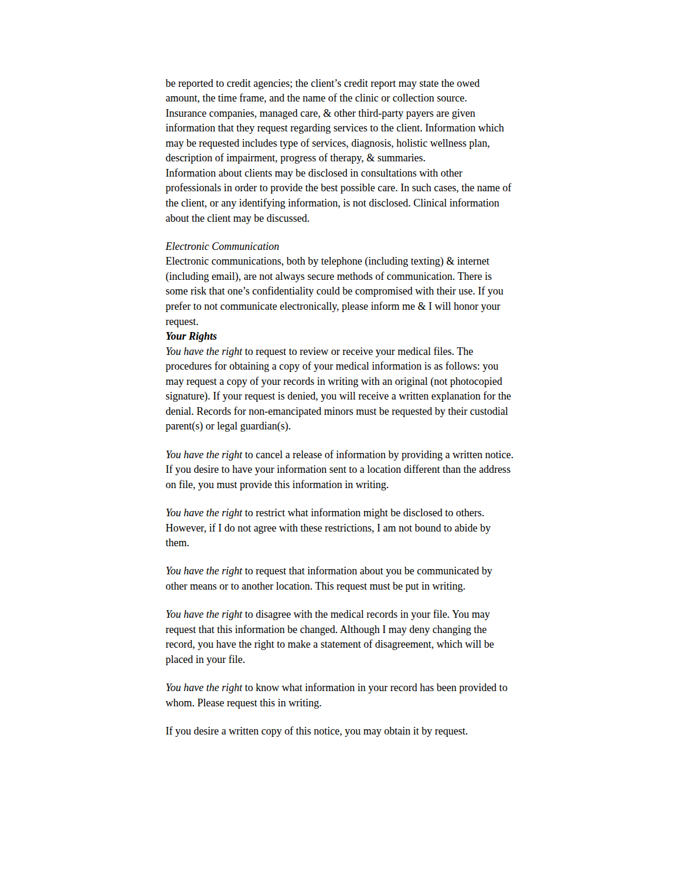be reported to credit agencies; the client’s credit report may state the owed amount, the time frame, and the name of the clinic or collection source.
Insurance companies, managed care, & other third-party payers are given information that they request regarding services to the client. Information which may be requested includes type of services, diagnosis, holistic wellness plan, description of impairment, progress of therapy, & summaries.
Information about clients may be disclosed in consultations with other professionals in order to provide the best possible care. In such cases, the name of the client, or any identifying information, is not disclosed. Clinical information about the client may be discussed.
Electronic Communication
Electronic communications, both by telephone (including texting) & internet (including email), are not always secure methods of communication. There is some risk that one’s confidentiality could be compromised with their use. If you prefer to not communicate electronically, please inform me & I will honor your request.
Your Rights
You have the right to request to review or receive your medical files. The procedures for obtaining a copy of your medical information is as follows: you may request a copy of your records in writing with an original (not photocopied signature). If your request is denied, you will receive a written explanation for the denial. Records for non-emancipated minors must be requested by their custodial parent(s) or legal guardian(s).
You have the right to cancel a release of information by providing a written notice. If you desire to have your information sent to a location different than the address on file, you must provide this information in writing.
You have the right to restrict what information might be disclosed to others. However, if I do not agree with these restrictions, I am not bound to abide by them.
You have the right to request that information about you be communicated by other means or to another location. This request must be put in writing.
You have the right to disagree with the medical records in your file. You may request that this information be changed. Although I may deny changing the record, you have the right to make a statement of disagreement, which will be placed in your file.
You have the right to know what information in your record has been provided to whom. Please request this in writing.
If you desire a written copy of this notice, you may obtain it by request.